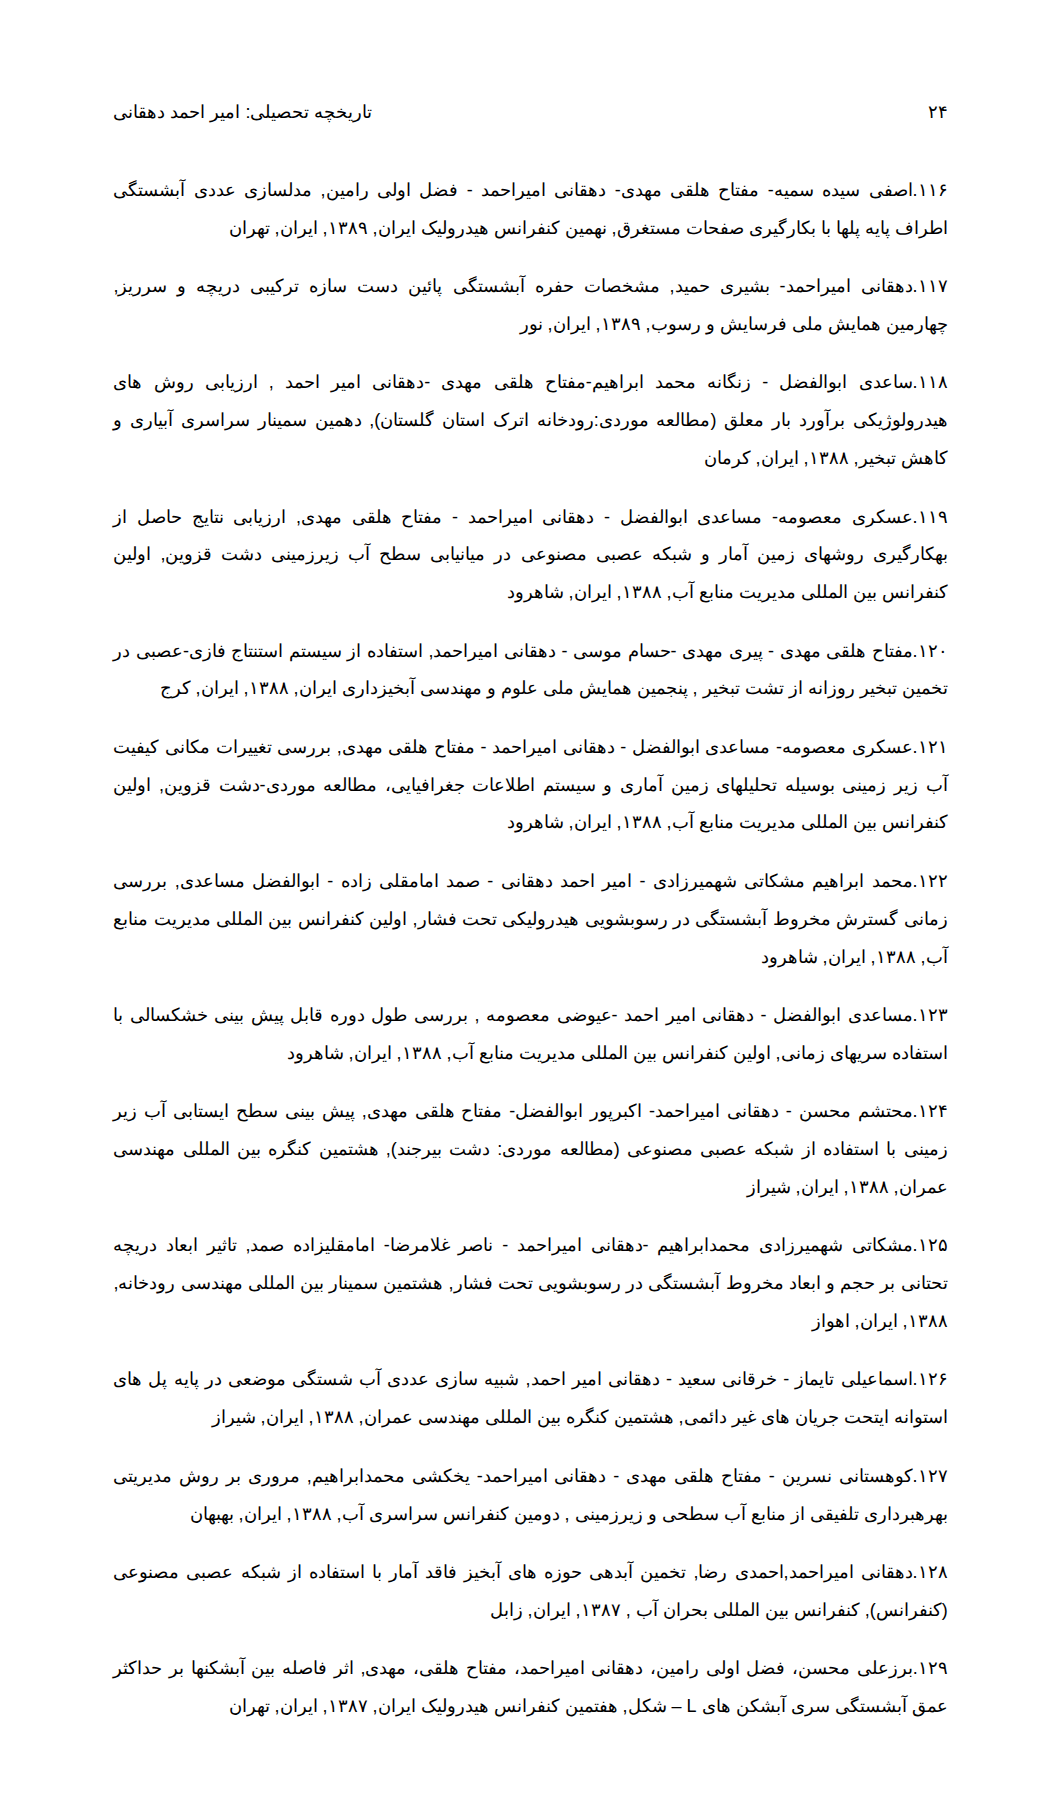۲۴ تاریخچه تحصیلی: امیر احمد دهقانی
۱۱۶. اصفی سیده سمیه- مفتاح هلقی مهدی- دهقانی امیراحمد - فضل اولی رامین, مدلسازی عددی آبشستگی اطراف پایه پلها با بکارگیری صفحات مستغرق, نهمین کنفرانس هیدرولیک ایران, ۱۳۸۹, ایران, تهران
۱۱۷. دهقانی امیراحمد- بشیری حمید, مشخصات حفره آبشستگی پائین دست سازه ترکیبی دریچه و سرریز, چهارمین همایش ملی فرسایش و رسوب, ۱۳۸۹, ایران, نور
۱۱۸. ساعدی ابوالفضل - زنگانه محمد ابراهیم-مفتاح هلقی مهدی -دهقانی امیر احمد , ارزیابی روش های هیدرولوژیکی برآورد بار معلق (مطالعه موردی:رودخانه اترک استان گلستان), دهمین سمینار سراسری آبیاری و کاهش تبخیر, ۱۳۸۸, ایران, کرمان
۱۱۹. عسکری معصومه- مساعدی ابوالفضل - دهقانی امیراحمد - مفتاح هلقی مهدی, ارزیابی نتایج حاصل از بهکارگیری روشهای زمین آمار و شبکه عصبی مصنوعی در میانیابی سطح آب زیرزمینی دشت قزوین, اولین کنفرانس بین المللی مدیریت منابع آب, ۱۳۸۸, ایران, شاهرود
۱۲۰. مفتاح هلقی مهدی - پیری مهدی -حسام موسی - دهقانی امیراحمد, استفاده از سیستم استنتاج فازی-عصبی در تخمین تبخیر روزانه از تشت تبخیر , پنجمین همایش ملی علوم و مهندسی آبخیزداری ایران, ۱۳۸۸, ایران, کرج
۱۲۱. عسکری معصومه- مساعدی ابوالفضل - دهقانی امیراحمد - مفتاح هلقی مهدی, بررسی تغییرات مکانی کیفیت آب زیر زمینی بوسیله تحلیلهای زمین آماری و سیستم اطلاعات جغرافیایی، مطالعه موردی-دشت قزوین, اولین کنفرانس بین المللی مدیریت منابع آب, ۱۳۸۸, ایران, شاهرود
۱۲۲. محمد ابراهیم مشکاتی شهمیرزادی - امیر احمد دهقانی - صمد امامقلی زاده - ابوالفضل مساعدی, بررسی زمانی گسترش مخروط آبشستگی در رسوبشویی هیدرولیکی تحت فشار, اولین کنفرانس بین المللی مدیریت منابع آب, ۱۳۸۸, ایران, شاهرود
۱۲۳. مساعدی ابوالفضل - دهقانی امیر احمد -عیوضی معصومه , بررسی طول دوره قابل پیش بینی خشکسالی با استفاده سریهای زمانی, اولین کنفرانس بین المللی مدیریت منابع آب, ۱۳۸۸, ایران, شاهرود
۱۲۴. محتشم محسن - دهقانی امیراحمد- اکبرپور ابوالفضل- مفتاح هلقی مهدی, پیش بینی سطح ایستابی آب زیر زمینی با استفاده از شبکه عصبی مصنوعی (مطالعه موردی: دشت بیرجند), هشتمین کنگره بین المللی مهندسی عمران, ۱۳۸۸, ایران, شیراز
۱۲۵. مشکاتی شهمیرزادی محمدابراهیم -دهقانی امیراحمد - ناصر غلامرضا- امامقلیزاده صمد, تاثیر ابعاد دریچه تحتانی بر حجم و ابعاد مخروط آبشستگی در رسوبشویی تحت فشار, هشتمین سمینار بین المللی مهندسی رودخانه, ۱۳۸۸, ایران, اهواز
۱۲۶. اسماعیلی تایماز - خرقانی سعید - دهقانی امیر احمد, شبیه سازی عددی آب شستگی موضعی در پایه پل های استوانه ایتحت جریان های غیر دائمی, هشتمین کنگره بین المللی مهندسی عمران, ۱۳۸۸, ایران, شیراز
۱۲۷. کوهستانی نسرین - مفتاح هلقی مهدی - دهقانی امیراحمد- یخکشی محمدابراهیم, مروری بر روش مدیریتی بهرهبرداری تلفیقی از منابع آب سطحی و زیرزمینی , دومین کنفرانس سراسری آب, ۱۳۸۸, ایران, بهبهان
۱۲۸. دهقانی امیراحمد,احمدی رضا, تخمین آبدهی حوزه های آبخیز فاقد آمار با استفاده از شبکه عصبی مصنوعی (کنفرانس), کنفرانس بین المللی بحران آب , ۱۳۸۷, ایران, زابل
۱۲۹. برزعلی محسن، فضل اولی رامین، دهقانی امیراحمد، مفتاح هلقی، مهدی, اثر فاصله بین آبشکنها بر حداکثر عمق آبشستگی سری آبشکن های L – شکل, هفتمین کنفرانس هیدرولیک ایران, ۱۳۸۷, ایران, تهران